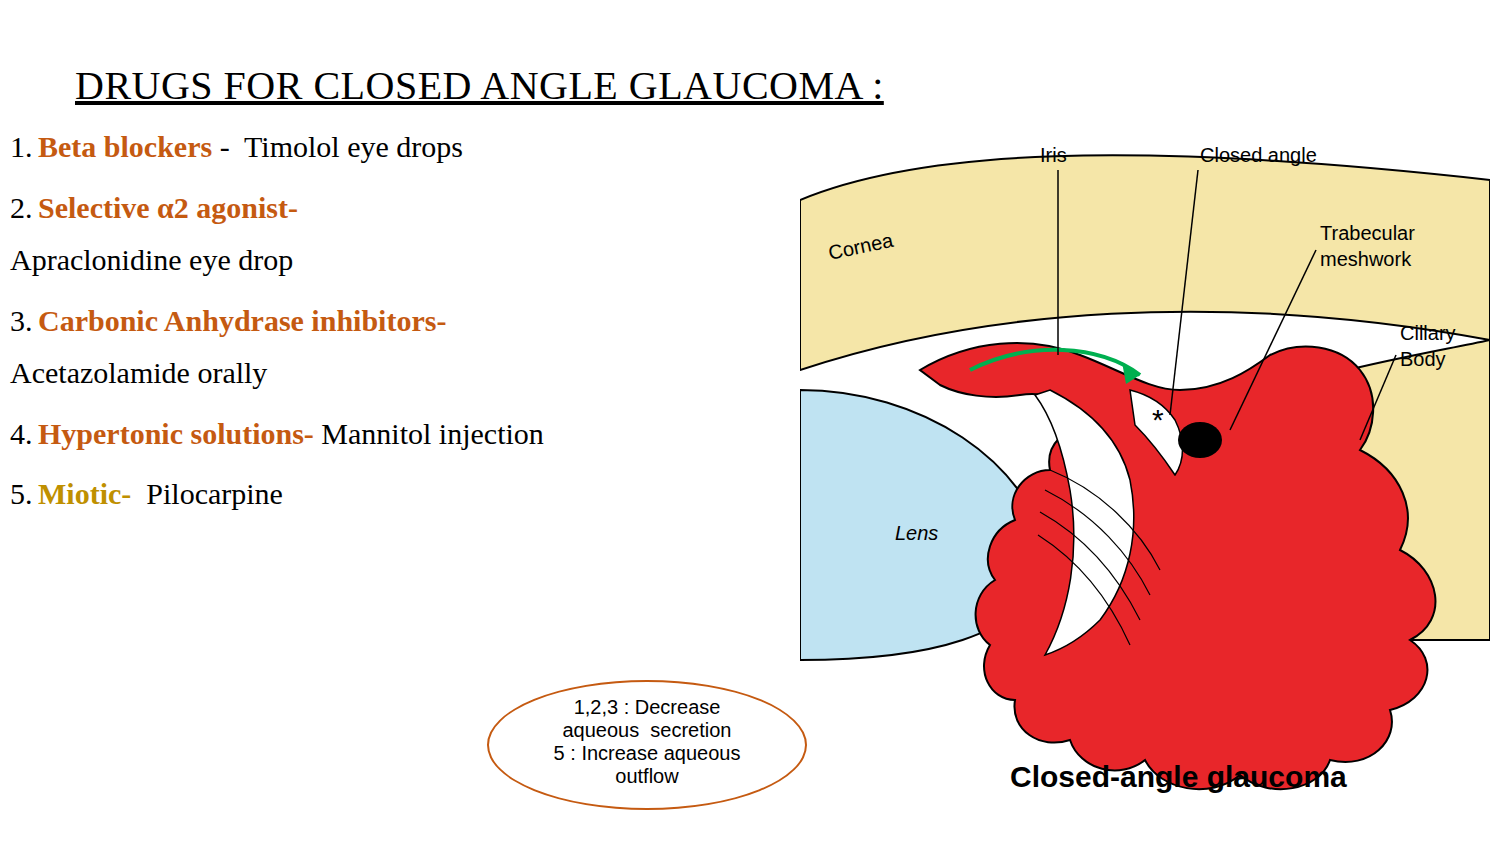DRUGS FOR CLOSED ANGLE GLAUCOMA :
1. Beta blockers - Timolol eye drops
2. Selective α2 agonist- Apraclonidine eye drop
3. Carbonic Anhydrase inhibitors- Acetazolamide orally
4. Hypertonic solutions- Mannitol injection
5. Miotic- Pilocarpine
1,2,3 : Decrease
aqueous secretion
5 : Increase aqueous
outflow
Lens * Iris Closed angle Cornea Trabecular meshwork Cillary Body
Closed-angle glaucoma